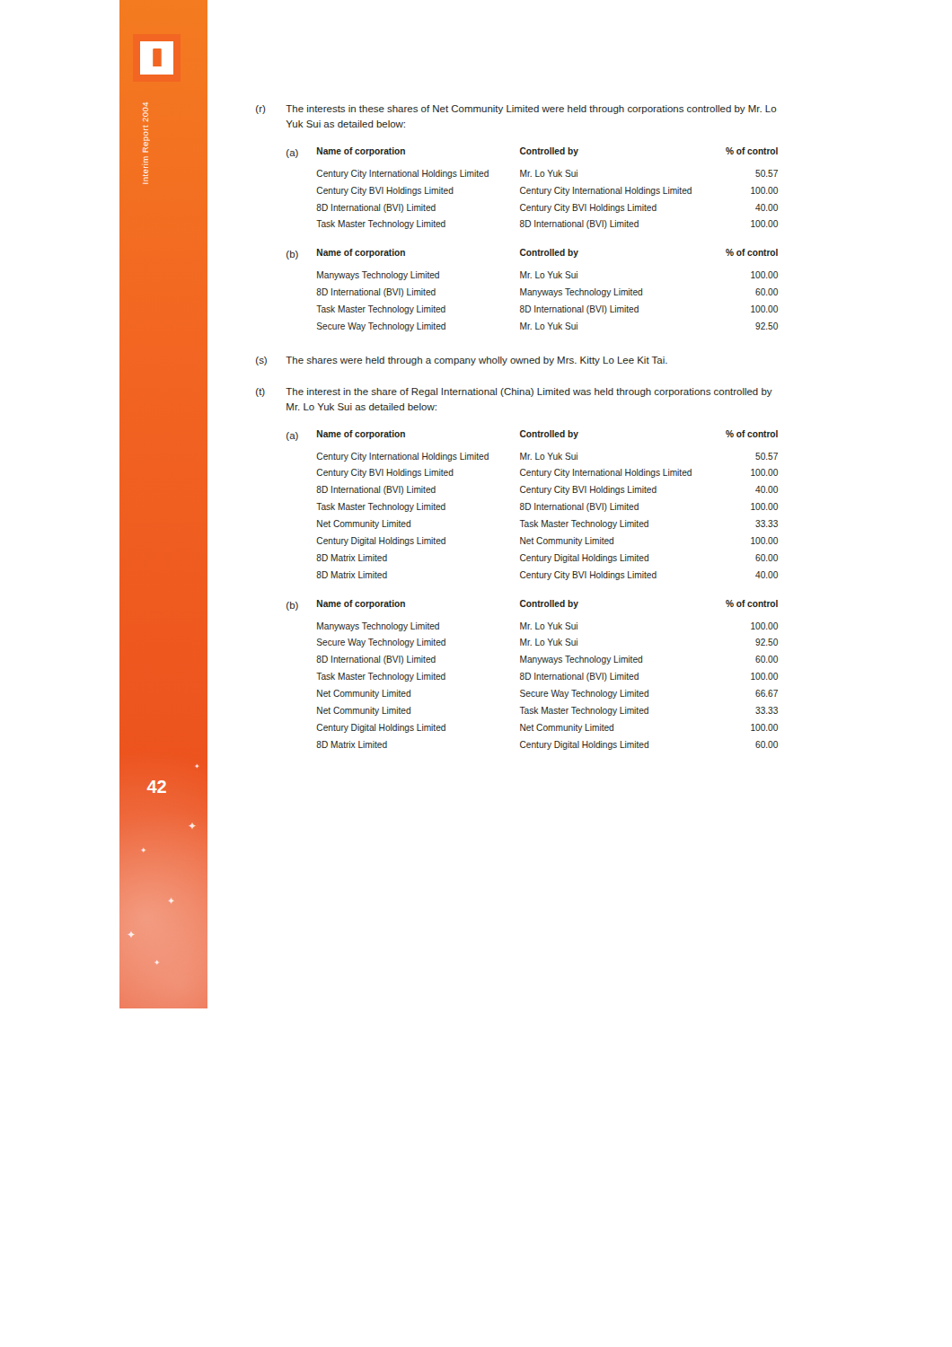Interim Report 2004
42
✦ ✦ ✦ ✦ ✦ ✦ ✦ ✦ ✦ ✦ ✦ ✦ ✦ ✦ ✦ ✦ ✦ ✦ ✦ ✦
(r)
The interests in these shares of Net Community Limited were held through corporations controlled by Mr. Lo Yuk Sui as detailed below:
(a)
| Name of corporation | Controlled by | % of control |
| --- | --- | --- |
| Century City International Holdings Limited | Mr. Lo Yuk Sui | 50.57 |
| Century City BVI Holdings Limited | Century City International Holdings Limited | 100.00 |
| 8D International (BVI) Limited | Century City BVI Holdings Limited | 40.00 |
| Task Master Technology Limited | 8D International (BVI) Limited | 100.00 |
(b)
| Name of corporation | Controlled by | % of control |
| --- | --- | --- |
| Manyways Technology Limited | Mr. Lo Yuk Sui | 100.00 |
| 8D International (BVI) Limited | Manyways Technology Limited | 60.00 |
| Task Master Technology Limited | 8D International (BVI) Limited | 100.00 |
| Secure Way Technology Limited | Mr. Lo Yuk Sui | 92.50 |
(s)
The shares were held through a company wholly owned by Mrs. Kitty Lo Lee Kit Tai.
(t)
The interest in the share of Regal International (China) Limited was held through corporations controlled by Mr. Lo Yuk Sui as detailed below:
(a)
| Name of corporation | Controlled by | % of control |
| --- | --- | --- |
| Century City International Holdings Limited | Mr. Lo Yuk Sui | 50.57 |
| Century City BVI Holdings Limited | Century City International Holdings Limited | 100.00 |
| 8D International (BVI) Limited | Century City BVI Holdings Limited | 40.00 |
| Task Master Technology Limited | 8D International (BVI) Limited | 100.00 |
| Net Community Limited | Task Master Technology Limited | 33.33 |
| Century Digital Holdings Limited | Net Community Limited | 100.00 |
| 8D Matrix Limited | Century Digital Holdings Limited | 60.00 |
| 8D Matrix Limited | Century City BVI Holdings Limited | 40.00 |
(b)
| Name of corporation | Controlled by | % of control |
| --- | --- | --- |
| Manyways Technology Limited | Mr. Lo Yuk Sui | 100.00 |
| Secure Way Technology Limited | Mr. Lo Yuk Sui | 92.50 |
| 8D International (BVI) Limited | Manyways Technology Limited | 60.00 |
| Task Master Technology Limited | 8D International (BVI) Limited | 100.00 |
| Net Community Limited | Secure Way Technology Limited | 66.67 |
| Net Community Limited | Task Master Technology Limited | 33.33 |
| Century Digital Holdings Limited | Net Community Limited | 100.00 |
| 8D Matrix Limited | Century Digital Holdings Limited | 60.00 |